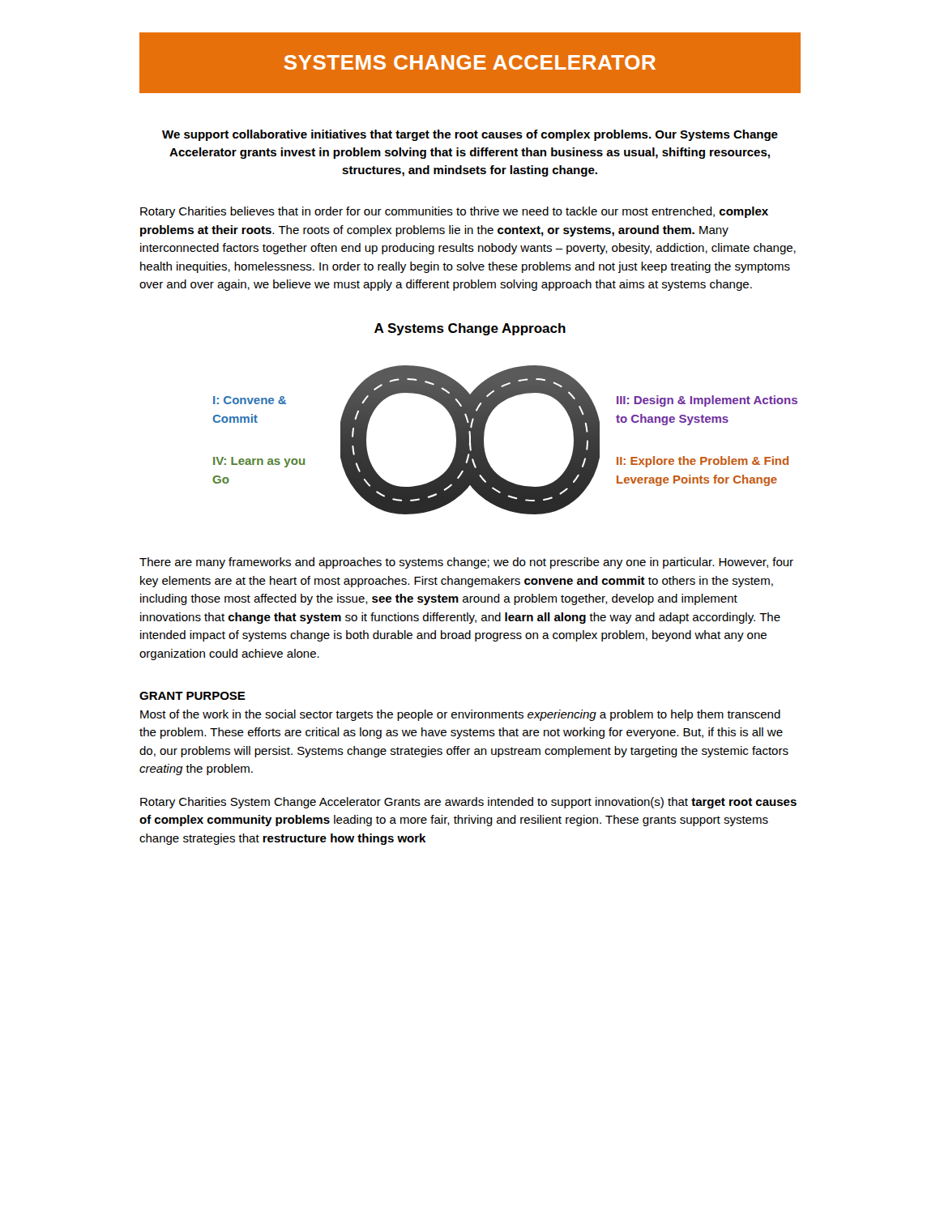SYSTEMS CHANGE ACCELERATOR
We support collaborative initiatives that target the root causes of complex problems. Our Systems Change Accelerator grants invest in problem solving that is different than business as usual, shifting resources, structures, and mindsets for lasting change.
Rotary Charities believes that in order for our communities to thrive we need to tackle our most entrenched, complex problems at their roots. The roots of complex problems lie in the context, or systems, around them. Many interconnected factors together often end up producing results nobody wants – poverty, obesity, addiction, climate change, health inequities, homelessness. In order to really begin to solve these problems and not just keep treating the symptoms over and over again, we believe we must apply a different problem solving approach that aims at systems change.
A Systems Change Approach
I: Convene & Commit
III: Design & Implement Actions to Change Systems
IV: Learn as you Go
II: Explore the Problem & Find Leverage Points for Change
There are many frameworks and approaches to systems change; we do not prescribe any one in particular. However, four key elements are at the heart of most approaches. First changemakers convene and commit to others in the system, including those most affected by the issue, see the system around a problem together, develop and implement innovations that change that system so it functions differently, and learn all along the way and adapt accordingly. The intended impact of systems change is both durable and broad progress on a complex problem, beyond what any one organization could achieve alone.
Grant Purpose
Most of the work in the social sector targets the people or environments experiencing a problem to help them transcend the problem. These efforts are critical as long as we have systems that are not working for everyone. But, if this is all we do, our problems will persist. Systems change strategies offer an upstream complement by targeting the systemic factors creating the problem.
Rotary Charities System Change Accelerator Grants are awards intended to support innovation(s) that target root causes of complex community problems leading to a more fair, thriving and resilient region. These grants support systems change strategies that restructure how things work